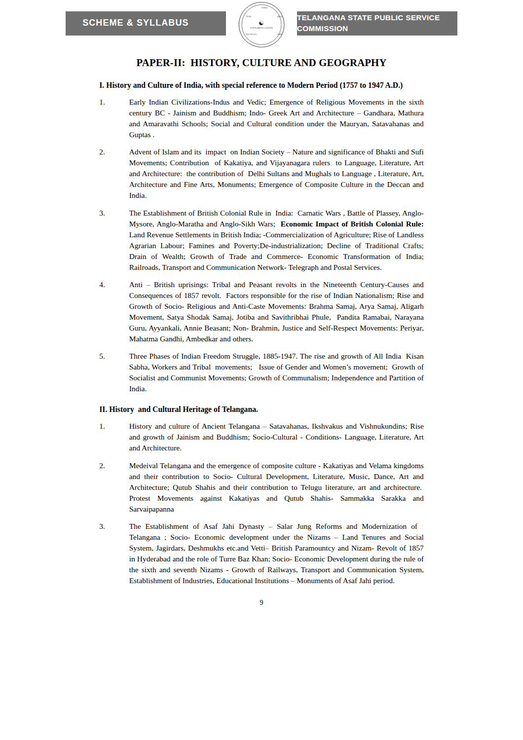SCHEME & SYLLABUS
TELANGANA STATE PUBLIC SERVICE COMMISSION
TELANGANA STATE PUBLIC SERVICE COMMISSION
☯SATYAMEVA JAYATE
PAPER-II: HISTORY, CULTURE AND GEOGRAPHY
I. History and Culture of India, with special reference to Modern Period (1757 to 1947 A.D.)
Early Indian Civilizations-Indus and Vedic; Emergence of Religious Movements in the sixth century BC - Jainism and Buddhism; Indo- Greek Art and Architecture – Gandhara, Mathura and Amaravathi Schools; Social and Cultural condition under the Mauryan, Satavahanas and Guptas .
Advent of Islam and its impact on Indian Society – Nature and significance of Bhakti and Sufi Movements; Contribution of Kakatiya, and Vijayanagara rulers to Language, Literature, Art and Architecture: the contribution of Delhi Sultans and Mughals to Language , Literature, Art, Architecture and Fine Arts, Monuments; Emergence of Composite Culture in the Deccan and India.
The Establishment of British Colonial Rule in India: Carnatic Wars , Battle of Plassey, Anglo-Mysore, Anglo-Maratha and Anglo-Sikh Wars; Economic Impact of British Colonial Rule: Land Revenue Settlements in British India; -Commercialization of Agriculture; Rise of Landless Agrarian Labour; Famines and Poverty;De-industrialization; Decline of Traditional Crafts; Drain of Wealth; Growth of Trade and Commerce- Economic Transformation of India; Railroads, Transport and Communication Network- Telegraph and Postal Services.
Anti – British uprisings: Tribal and Peasant revolts in the Nineteenth Century-Causes and Consequences of 1857 revolt. Factors responsible for the rise of Indian Nationalism; Rise and Growth of Socio- Religious and Anti-Caste Movements: Brahma Samaj, Arya Samaj, Aligarh Movement, Satya Shodak Samaj, Jotiba and Savithribhai Phule, Pandita Ramabai, Narayana Guru, Ayyankali, Annie Beasant; Non- Brahmin, Justice and Self-Respect Movements: Periyar, Mahatma Gandhi, Ambedkar and others.
Three Phases of Indian Freedom Struggle, 1885-1947. The rise and growth of All India Kisan Sabha, Workers and Tribal movements; Issue of Gender and Women’s movement; Growth of Socialist and Communist Movements; Growth of Communalism; Independence and Partition of India.
II. History and Cultural Heritage of Telangana.
History and culture of Ancient Telangana – Satavahanas, Ikshvakus and Vishnukundins; Rise and growth of Jainism and Buddhism; Socio-Cultural - Conditions- Language, Literature, Art and Architecture.
Medeival Telangana and the emergence of composite culture - Kakatiyas and Velama kingdoms and their contribution to Socio- Cultural Development, Literature, Music, Dance, Art and Architecture; Qutub Shahis and their contribution to Telugu literature, art and architecture. Protest Movements against Kakatiyas and Qutub Shahis- Sammakka Sarakka and Sarvaipapanna
The Establishment of Asaf Jahi Dynasty – Salar Jung Reforms and Modernization of Telangana ; Socio- Economic development under the Nizams – Land Tenures and Social System, Jagirdars, Deshmukhs etc.and Vetti– British Paramountcy and Nizam- Revolt of 1857 in Hyderabad and the role of Turre Baz Khan; Socio- Economic Development during the rule of the sixth and seventh Nizams - Growth of Railways, Transport and Communication System, Establishment of Industries, Educational Institutions – Monuments of Asaf Jahi period.
9